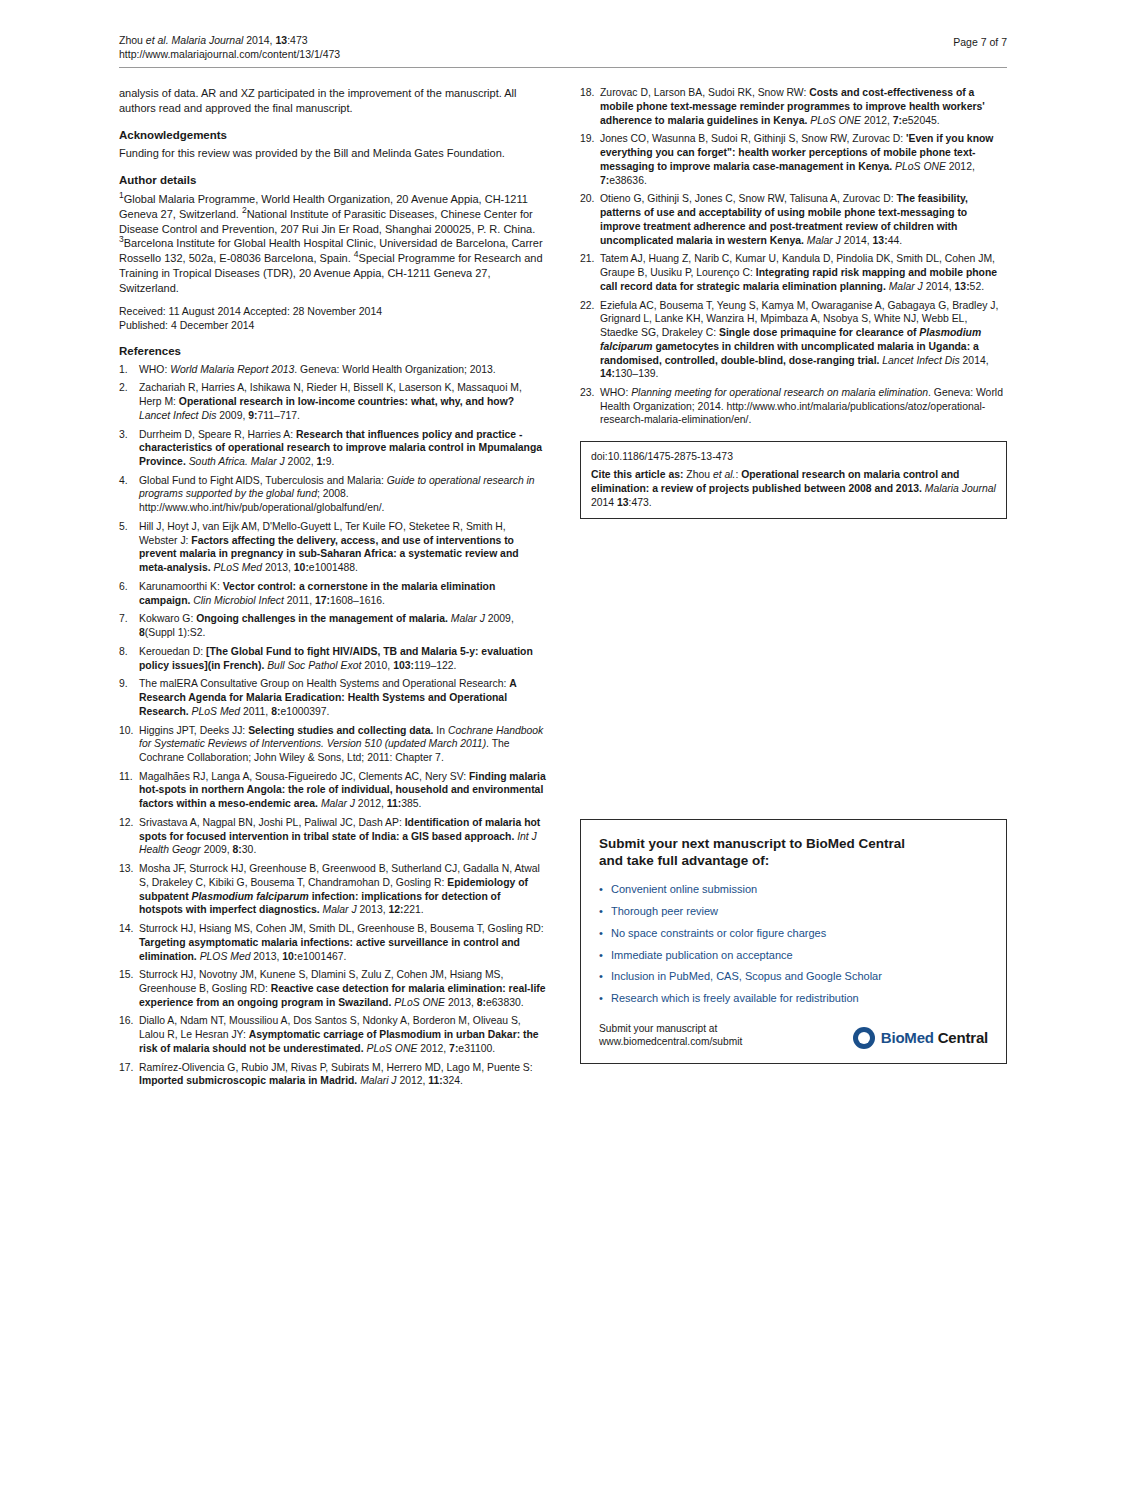Zhou et al. Malaria Journal 2014, 13:473
http://www.malariajournal.com/content/13/1/473
Page 7 of 7
analysis of data. AR and XZ participated in the improvement of the manuscript. All authors read and approved the final manuscript.
Acknowledgements
Funding for this review was provided by the Bill and Melinda Gates Foundation.
Author details
1Global Malaria Programme, World Health Organization, 20 Avenue Appia, CH-1211 Geneva 27, Switzerland. 2National Institute of Parasitic Diseases, Chinese Center for Disease Control and Prevention, 207 Rui Jin Er Road, Shanghai 200025, P. R. China. 3Barcelona Institute for Global Health Hospital Clinic, Universidad de Barcelona, Carrer Rossello 132, 502a, E-08036 Barcelona, Spain. 4Special Programme for Research and Training in Tropical Diseases (TDR), 20 Avenue Appia, CH-1211 Geneva 27, Switzerland.
Received: 11 August 2014 Accepted: 28 November 2014
Published: 4 December 2014
References
WHO: World Malaria Report 2013. Geneva: World Health Organization; 2013.
Zachariah R, Harries A, Ishikawa N, Rieder H, Bissell K, Laserson K, Massaquoi M, Herp M: Operational research in low-income countries: what, why, and how? Lancet Infect Dis 2009, 9: 711–717.
Durrheim D, Speare R, Harries A: Research that influences policy and practice - characteristics of operational research to improve malaria control in Mpumalanga Province. South Africa. Malar J 2002, 1: 9.
Global Fund to Fight AIDS, Tuberculosis and Malaria: Guide to operational research in programs supported by the global fund; 2008. http://www.who.int/hiv/pub/operational/globalfund/en/.
Hill J, Hoyt J, van Eijk AM, D'Mello-Guyett L, Ter Kuile FO, Steketee R, Smith H, Webster J: Factors affecting the delivery, access, and use of interventions to prevent malaria in pregnancy in sub-Saharan Africa: a systematic review and meta-analysis. PLoS Med 2013, 10: e1001488.
Karunamoorthi K: Vector control: a cornerstone in the malaria elimination campaign. Clin Microbiol Infect 2011, 17: 1608–1616.
Kokwaro G: Ongoing challenges in the management of malaria. Malar J 2009, 8(Suppl 1):S2.
Kerouedan D: [The Global Fund to fight HIV/AIDS, TB and Malaria 5-y: evaluation policy issues](in French). Bull Soc Pathol Exot 2010, 103: 119–122.
The malERA Consultative Group on Health Systems and Operational Research: A Research Agenda for Malaria Eradication: Health Systems and Operational Research. PLoS Med 2011, 8: e1000397.
Higgins JPT, Deeks JJ: Selecting studies and collecting data. In Cochrane Handbook for Systematic Reviews of Interventions. Version 510 (updated March 2011). The Cochrane Collaboration; John Wiley & Sons, Ltd; 2011: Chapter 7.
Magalhães RJ, Langa A, Sousa-Figueiredo JC, Clements AC, Nery SV: Finding malaria hot-spots in northern Angola: the role of individual, household and environmental factors within a meso-endemic area. Malar J 2012, 11: 385.
Srivastava A, Nagpal BN, Joshi PL, Paliwal JC, Dash AP: Identification of malaria hot spots for focused intervention in tribal state of India: a GIS based approach. Int J Health Geogr 2009, 8: 30.
Mosha JF, Sturrock HJ, Greenhouse B, Greenwood B, Sutherland CJ, Gadalla N, Atwal S, Drakeley C, Kibiki G, Bousema T, Chandramohan D, Gosling R: Epidemiology of subpatent Plasmodium falciparum infection: implications for detection of hotspots with imperfect diagnostics. Malar J 2013, 12: 221.
Sturrock HJ, Hsiang MS, Cohen JM, Smith DL, Greenhouse B, Bousema T, Gosling RD: Targeting asymptomatic malaria infections: active surveillance in control and elimination. PLOS Med 2013, 10: e1001467.
Sturrock HJ, Novotny JM, Kunene S, Dlamini S, Zulu Z, Cohen JM, Hsiang MS, Greenhouse B, Gosling RD: Reactive case detection for malaria elimination: real-life experience from an ongoing program in Swaziland. PLoS ONE 2013, 8: e63830.
Diallo A, Ndam NT, Moussiliou A, Dos Santos S, Ndonky A, Borderon M, Oliveau S, Lalou R, Le Hesran JY: Asymptomatic carriage of Plasmodium in urban Dakar: the risk of malaria should not be underestimated. PLoS ONE 2012, 7: e31100.
Ramírez-Olivencia G, Rubio JM, Rivas P, Subirats M, Herrero MD, Lago M, Puente S: Imported submicroscopic malaria in Madrid. Malari J 2012, 11: 324.
Zurovac D, Larson BA, Sudoi RK, Snow RW: Costs and cost-effectiveness of a mobile phone text-message reminder programmes to improve health workers' adherence to malaria guidelines in Kenya. PLoS ONE 2012, 7: e52045.
Jones CO, Wasunna B, Sudoi R, Githinji S, Snow RW, Zurovac D: 'Even if you know everything you can forget": health worker perceptions of mobile phone text-messaging to improve malaria case-management in Kenya. PLoS ONE 2012, 7: e38636.
Otieno G, Githinji S, Jones C, Snow RW, Talisuna A, Zurovac D: The feasibility, patterns of use and acceptability of using mobile phone text-messaging to improve treatment adherence and post-treatment review of children with uncomplicated malaria in western Kenya. Malar J 2014, 13: 44.
Tatem AJ, Huang Z, Narib C, Kumar U, Kandula D, Pindolia DK, Smith DL, Cohen JM, Graupe B, Uusiku P, Lourenço C: Integrating rapid risk mapping and mobile phone call record data for strategic malaria elimination planning. Malar J 2014, 13: 52.
Eziefula AC, Bousema T, Yeung S, Kamya M, Owaraganise A, Gabagaya G, Bradley J, Grignard L, Lanke KH, Wanzira H, Mpimbaza A, Nsobya S, White NJ, Webb EL, Staedke SG, Drakeley C: Single dose primaquine for clearance of Plasmodium falciparum gametocytes in children with uncomplicated malaria in Uganda: a randomised, controlled, double-blind, dose-ranging trial. Lancet Infect Dis 2014, 14: 130–139.
WHO: Planning meeting for operational research on malaria elimination. Geneva: World Health Organization; 2014. http://www.who.int/malaria/publications/atoz/operational-research-malaria-elimination/en/.
doi:10.1186/1475-2875-13-473
Cite this article as: Zhou et al.: Operational research on malaria control and elimination: a review of projects published between 2008 and 2013. Malaria Journal 2014 13:473.
Submit your next manuscript to BioMed Central
and take full advantage of:
Convenient online submission
Thorough peer review
No space constraints or color figure charges
Immediate publication on acceptance
Inclusion in PubMed, CAS, Scopus and Google Scholar
Research which is freely available for redistribution
Submit your manuscript at
www.biomedcentral.com/submit
BioMed Central